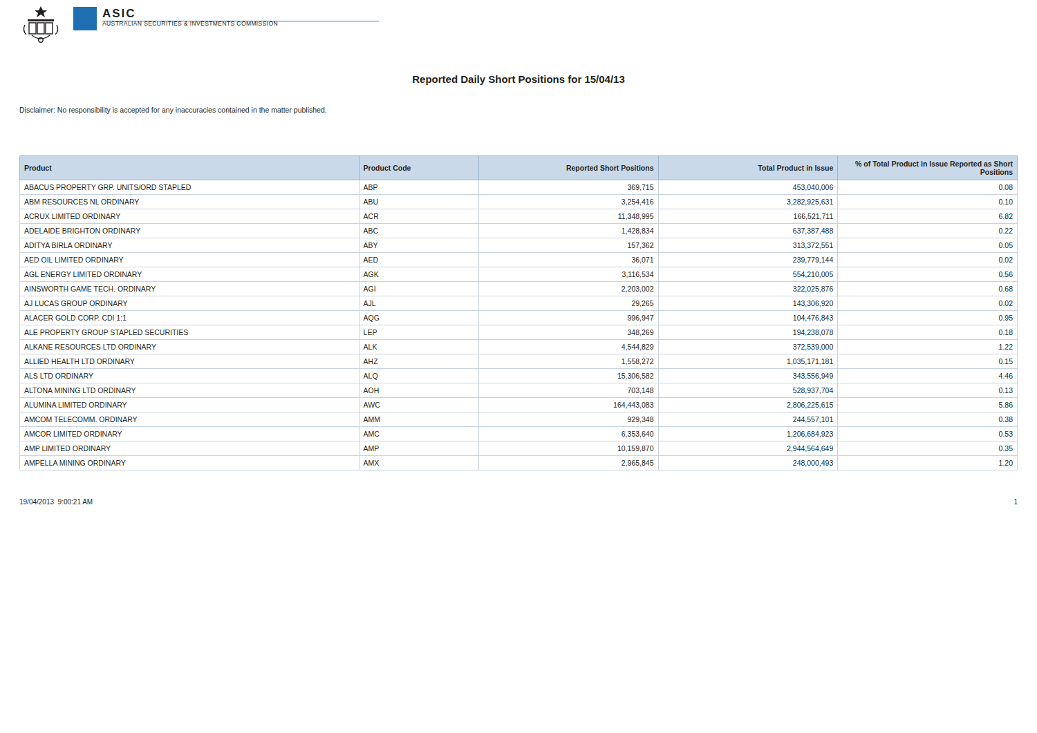ASIC
Australian Securities & Investments Commission
Reported Daily Short Positions for 15/04/13
Disclaimer: No responsibility is accepted for any inaccuracies contained in the matter published.
| Product | Product Code | Reported Short Positions | Total Product in Issue | % of Total Product in Issue Reported as Short Positions |
| --- | --- | --- | --- | --- |
| ABACUS PROPERTY GRP. UNITS/ORD STAPLED | ABP | 369,715 | 453,040,006 | 0.08 |
| ABM RESOURCES NL ORDINARY | ABU | 3,254,416 | 3,282,925,631 | 0.10 |
| ACRUX LIMITED ORDINARY | ACR | 11,348,995 | 166,521,711 | 6.82 |
| ADELAIDE BRIGHTON ORDINARY | ABC | 1,428,834 | 637,387,488 | 0.22 |
| ADITYA BIRLA ORDINARY | ABY | 157,362 | 313,372,551 | 0.05 |
| AED OIL LIMITED ORDINARY | AED | 36,071 | 239,779,144 | 0.02 |
| AGL ENERGY LIMITED ORDINARY | AGK | 3,116,534 | 554,210,005 | 0.56 |
| AINSWORTH GAME TECH. ORDINARY | AGI | 2,203,002 | 322,025,876 | 0.68 |
| AJ LUCAS GROUP ORDINARY | AJL | 29,265 | 143,306,920 | 0.02 |
| ALACER GOLD CORP. CDI 1:1 | AQG | 996,947 | 104,476,843 | 0.95 |
| ALE PROPERTY GROUP STAPLED SECURITIES | LEP | 348,269 | 194,238,078 | 0.18 |
| ALKANE RESOURCES LTD ORDINARY | ALK | 4,544,829 | 372,539,000 | 1.22 |
| ALLIED HEALTH LTD ORDINARY | AHZ | 1,558,272 | 1,035,171,181 | 0.15 |
| ALS LTD ORDINARY | ALQ | 15,306,582 | 343,556,949 | 4.46 |
| ALTONA MINING LTD ORDINARY | AOH | 703,148 | 528,937,704 | 0.13 |
| ALUMINA LIMITED ORDINARY | AWC | 164,443,083 | 2,806,225,615 | 5.86 |
| AMCOM TELECOMM. ORDINARY | AMM | 929,348 | 244,557,101 | 0.38 |
| AMCOR LIMITED ORDINARY | AMC | 6,353,640 | 1,206,684,923 | 0.53 |
| AMP LIMITED ORDINARY | AMP | 10,159,870 | 2,944,564,649 | 0.35 |
| AMPELLA MINING ORDINARY | AMX | 2,965,845 | 248,000,493 | 1.20 |
19/04/2013 9:00:21 AM
1